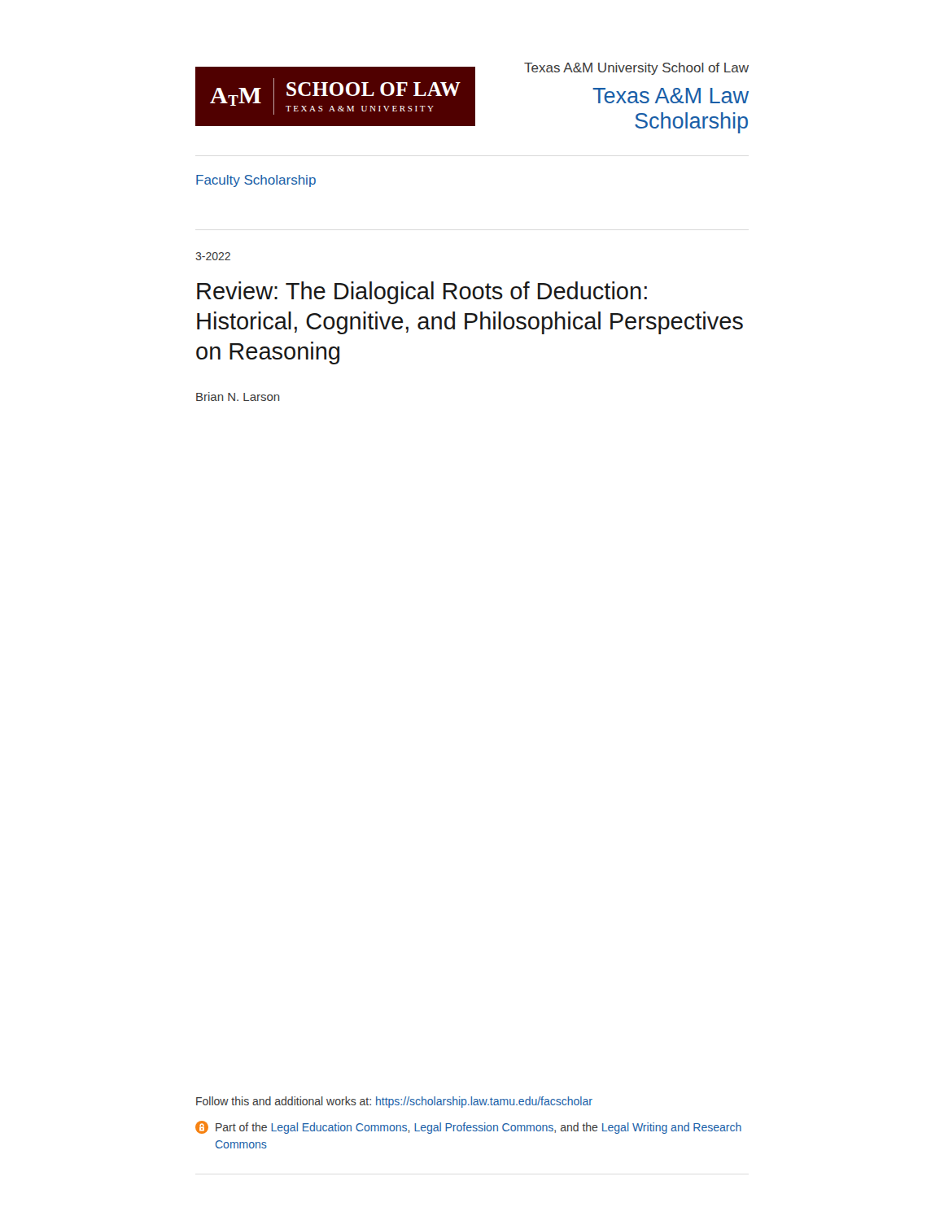ATM SCHOOL OF LAW
TEXAS A&M UNIVERSITY
Texas A&M University School of Law
Texas A&M Law Scholarship
Faculty Scholarship
3-2022
Review: The Dialogical Roots of Deduction: Historical, Cognitive, and Philosophical Perspectives on Reasoning
Brian N. Larson
Follow this and additional works at: https://scholarship.law.tamu.edu/facscholar
Part of the Legal Education Commons, Legal Profession Commons, and the Legal Writing and Research Commons